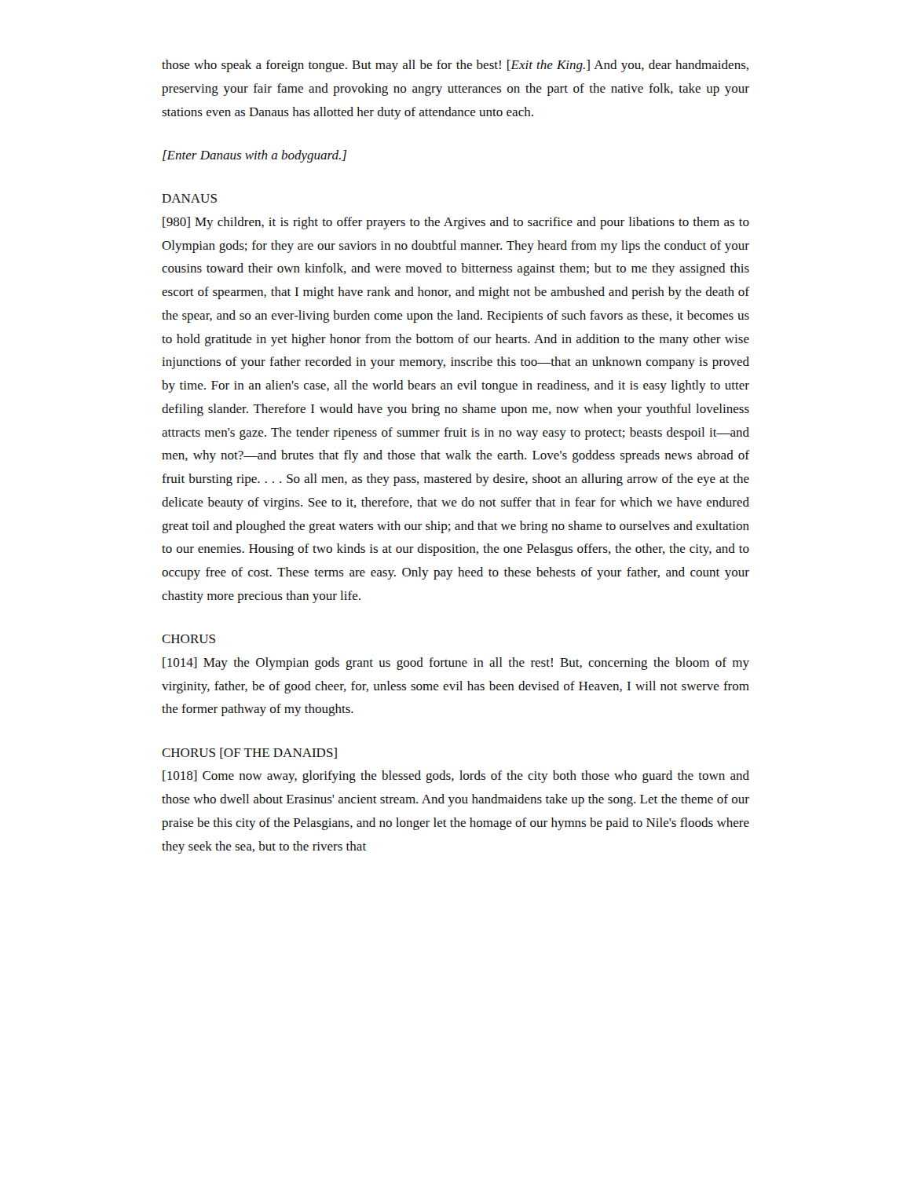those who speak a foreign tongue. But may all be for the best! [Exit the King.] And you, dear handmaidens, preserving your fair fame and provoking no angry utterances on the part of the native folk, take up your stations even as Danaus has allotted her duty of attendance unto each.
[Enter Danaus with a bodyguard.]
DANAUS
[980] My children, it is right to offer prayers to the Argives and to sacrifice and pour libations to them as to Olympian gods; for they are our saviors in no doubtful manner. They heard from my lips the conduct of your cousins toward their own kinfolk, and were moved to bitterness against them; but to me they assigned this escort of spearmen, that I might have rank and honor, and might not be ambushed and perish by the death of the spear, and so an ever-living burden come upon the land. Recipients of such favors as these, it becomes us to hold gratitude in yet higher honor from the bottom of our hearts. And in addition to the many other wise injunctions of your father recorded in your memory, inscribe this too—that an unknown company is proved by time. For in an alien's case, all the world bears an evil tongue in readiness, and it is easy lightly to utter defiling slander. Therefore I would have you bring no shame upon me, now when your youthful loveliness attracts men's gaze. The tender ripeness of summer fruit is in no way easy to protect; beasts despoil it—and men, why not?—and brutes that fly and those that walk the earth. Love's goddess spreads news abroad of fruit bursting ripe. . . . So all men, as they pass, mastered by desire, shoot an alluring arrow of the eye at the delicate beauty of virgins. See to it, therefore, that we do not suffer that in fear for which we have endured great toil and ploughed the great waters with our ship; and that we bring no shame to ourselves and exultation to our enemies. Housing of two kinds is at our disposition, the one Pelasgus offers, the other, the city, and to occupy free of cost. These terms are easy. Only pay heed to these behests of your father, and count your chastity more precious than your life.
CHORUS
[1014] May the Olympian gods grant us good fortune in all the rest! But, concerning the bloom of my virginity, father, be of good cheer, for, unless some evil has been devised of Heaven, I will not swerve from the former pathway of my thoughts.
CHORUS [OF THE DANAIDS]
[1018] Come now away, glorifying the blessed gods, lords of the city both those who guard the town and those who dwell about Erasinus' ancient stream. And you handmaidens take up the song. Let the theme of our praise be this city of the Pelasgians, and no longer let the homage of our hymns be paid to Nile's floods where they seek the sea, but to the rivers that